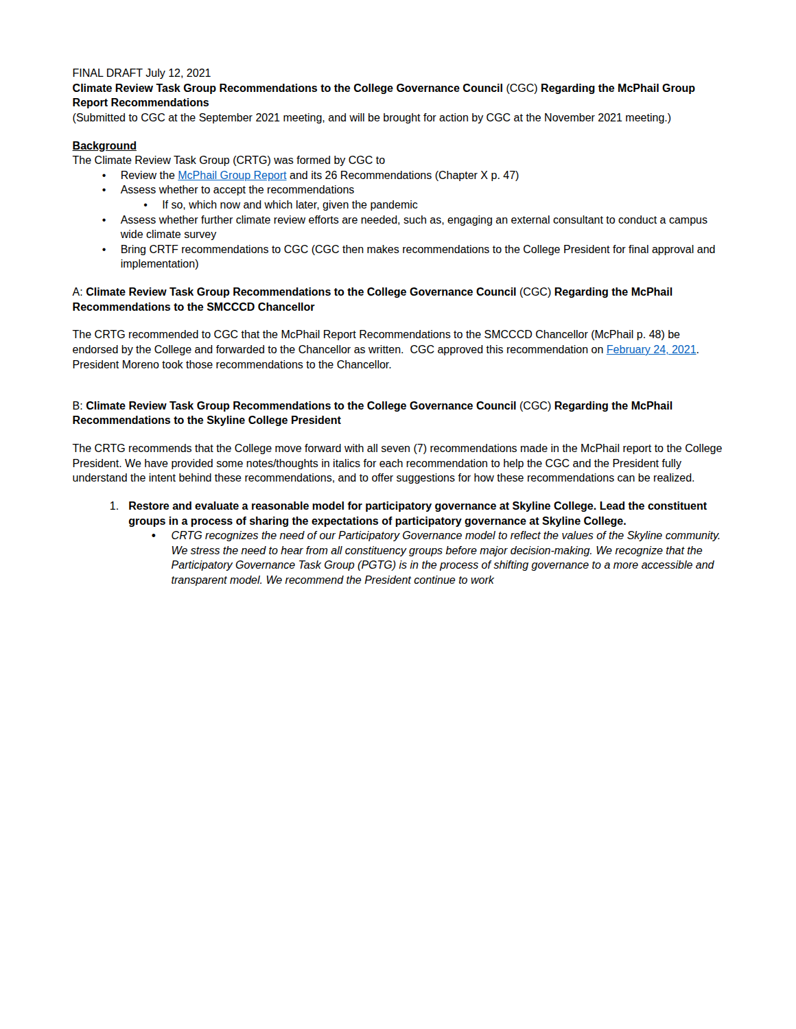FINAL DRAFT July 12, 2021
Climate Review Task Group Recommendations to the College Governance Council (CGC) Regarding the McPhail Group Report Recommendations
(Submitted to CGC at the September 2021 meeting, and will be brought for action by CGC at the November 2021 meeting.)
Background
The Climate Review Task Group (CRTG) was formed by CGC to
Review the McPhail Group Report and its 26 Recommendations (Chapter X p. 47)
Assess whether to accept the recommendations
If so, which now and which later, given the pandemic
Assess whether further climate review efforts are needed, such as, engaging an external consultant to conduct a campus wide climate survey
Bring CRTF recommendations to CGC (CGC then makes recommendations to the College President for final approval and implementation)
A: Climate Review Task Group Recommendations to the College Governance Council (CGC) Regarding the McPhail Recommendations to the SMCCCD Chancellor
The CRTG recommended to CGC that the McPhail Report Recommendations to the SMCCCD Chancellor (McPhail p. 48) be endorsed by the College and forwarded to the Chancellor as written. CGC approved this recommendation on February 24, 2021. President Moreno took those recommendations to the Chancellor.
B: Climate Review Task Group Recommendations to the College Governance Council (CGC) Regarding the McPhail Recommendations to the Skyline College President
The CRTG recommends that the College move forward with all seven (7) recommendations made in the McPhail report to the College President. We have provided some notes/thoughts in italics for each recommendation to help the CGC and the President fully understand the intent behind these recommendations, and to offer suggestions for how these recommendations can be realized.
Restore and evaluate a reasonable model for participatory governance at Skyline College. Lead the constituent groups in a process of sharing the expectations of participatory governance at Skyline College.
CRTG recognizes the need of our Participatory Governance model to reflect the values of the Skyline community. We stress the need to hear from all constituency groups before major decision-making. We recognize that the Participatory Governance Task Group (PGTG) is in the process of shifting governance to a more accessible and transparent model. We recommend the President continue to work